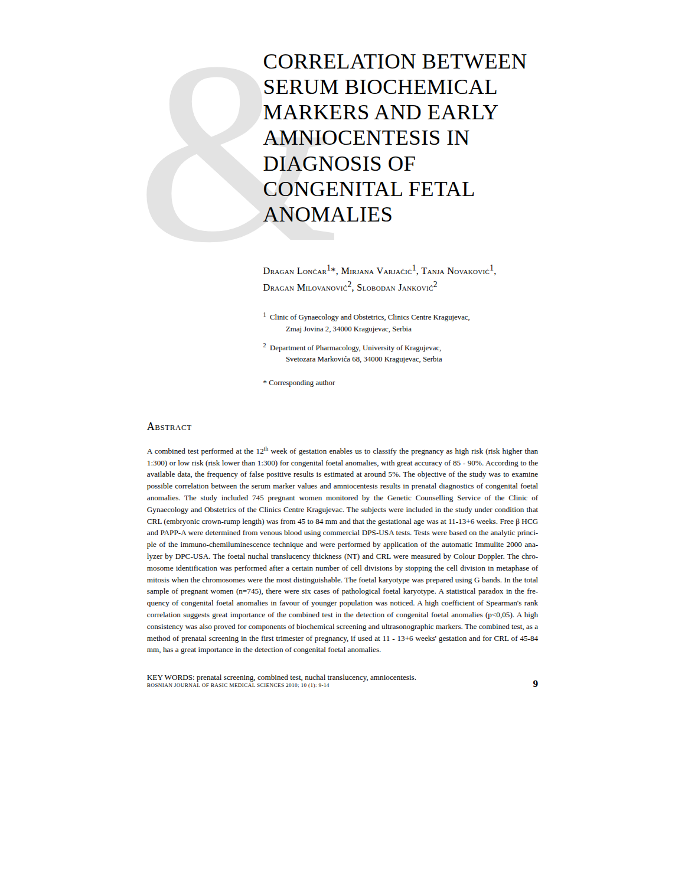&
Correlation between serum biochemical markers and early amniocentesis in diagnosis of congenital fetal anomalies
Dragan Lončar1*, Mirjana Varjačić1, Tanja Novaković1,
Dragan Milovanović2, Slobodan Janković2
1 Clinic of Gynaecology and Obstetrics, Clinics Centre Kragujevac, Zmaj Jovina 2, 34000 Kragujevac, Serbia
2 Department of Pharmacology, University of Kragujevac, Svetozara Markovića 68, 34000 Kragujevac, Serbia
* Corresponding author
Abstract
A combined test performed at the 12th week of gestation enables us to classify the pregnancy as high risk (risk higher than 1:300) or low risk (risk lower than 1:300) for congenital foetal anomalies, with great accuracy of 85 - 90%. According to the available data, the frequency of false positive results is estimated at around 5%. The objective of the study was to examine possible correlation between the serum marker values and amniocentesis results in prenatal diagnostics of congenital foetal anomalies. The study included 745 pregnant women monitored by the Genetic Counselling Service of the Clinic of Gynaecology and Obstetrics of the Clinics Centre Kragujevac. The subjects were included in the study under condition that CRL (embryonic crown-rump length) was from 45 to 84 mm and that the gestational age was at 11-13+6 weeks. Free β HCG and PAPP-A were determined from venous blood using commercial DPS-USA tests. Tests were based on the analytic principle of the immuno-chemiluminescence technique and were performed by application of the automatic Immulite 2000 analyzer by DPC-USA. The foetal nuchal translucency thickness (NT) and CRL were measured by Colour Doppler. The chromosome identification was performed after a certain number of cell divisions by stopping the cell division in metaphase of mitosis when the chromosomes were the most distinguishable. The foetal karyotype was prepared using G bands. In the total sample of pregnant women (n=745), there were six cases of pathological foetal karyotype. A statistical paradox in the frequency of congenital foetal anomalies in favour of younger population was noticed. A high coefficient of Spearman's rank correlation suggests great importance of the combined test in the detection of congenital foetal anomalies (p<0,05). A high consistency was also proved for components of biochemical screening and ultrasonographic markers. The combined test, as a method of prenatal screening in the first trimester of pregnancy, if used at 11 - 13+6 weeks' gestation and for CRL of 45-84 mm, has a great importance in the detection of congenital foetal anomalies.
KEY WORDS: prenatal screening, combined test, nuchal translucency, amniocentesis.
Bosnian Journal of Basic Medical Sciences 2010; 10 (1): 9-14
9